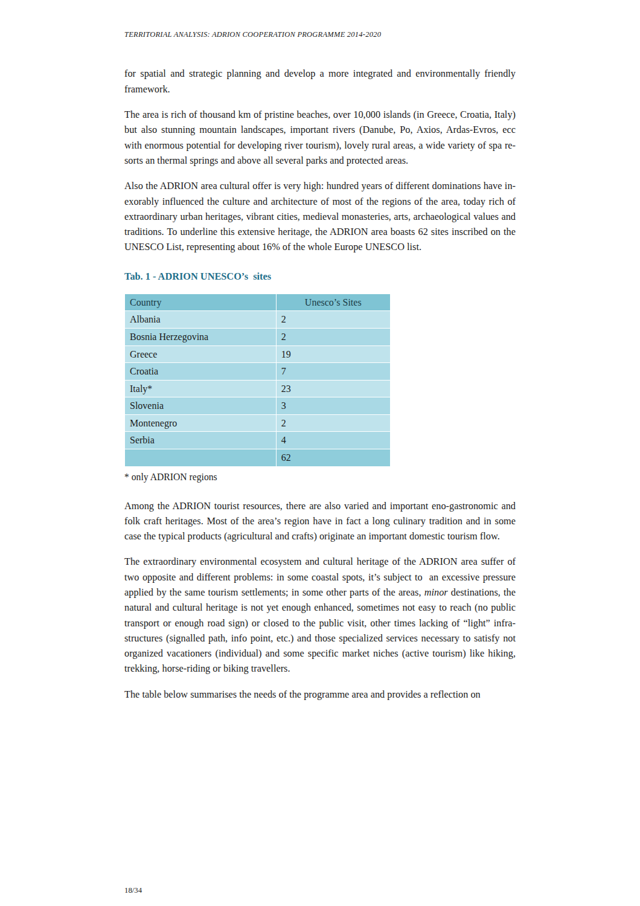Territorial analysis: ADRION cooperation programme 2014-2020
for spatial and strategic planning and develop a more integrated and environmentally friendly framework.
The area is rich of thousand km of pristine beaches, over 10,000 islands (in Greece, Croatia, Italy) but also stunning mountain landscapes, important rivers (Danube, Po, Axios, Ardas-Evros, ecc with enormous potential for developing river tourism), lovely rural areas, a wide variety of spa resorts an thermal springs and above all several parks and protected areas.
Also the ADRION area cultural offer is very high: hundred years of different dominations have inexorably influenced the culture and architecture of most of the regions of the area, today rich of extraordinary urban heritages, vibrant cities, medieval monasteries, arts, archaeological values and traditions. To underline this extensive heritage, the ADRION area boasts 62 sites inscribed on the UNESCO List, representing about 16% of the whole Europe UNESCO list.
Tab. 1 - ADRION UNESCO’s sites
| Country | Unesco’s Sites |
| --- | --- |
| Albania | 2 |
| Bosnia Herzegovina | 2 |
| Greece | 19 |
| Croatia | 7 |
| Italy* | 23 |
| Slovenia | 3 |
| Montenegro | 2 |
| Serbia | 4 |
| | 62 |
* only ADRION regions
Among the ADRION tourist resources, there are also varied and important eno-gastronomic and folk craft heritages. Most of the area’s region have in fact a long culinary tradition and in some case the typical products (agricultural and crafts) originate an important domestic tourism flow.
The extraordinary environmental ecosystem and cultural heritage of the ADRION area suffer of two opposite and different problems: in some coastal spots, it’s subject to an excessive pressure applied by the same tourism settlements; in some other parts of the areas, minor destinations, the natural and cultural heritage is not yet enough enhanced, sometimes not easy to reach (no public transport or enough road sign) or closed to the public visit, other times lacking of “light” infrastructures (signalled path, info point, etc.) and those specialized services necessary to satisfy not organized vacationers (individual) and some specific market niches (active tourism) like hiking, trekking, horse-riding or biking travellers.
The table below summarises the needs of the programme area and provides a reflection on
18/34